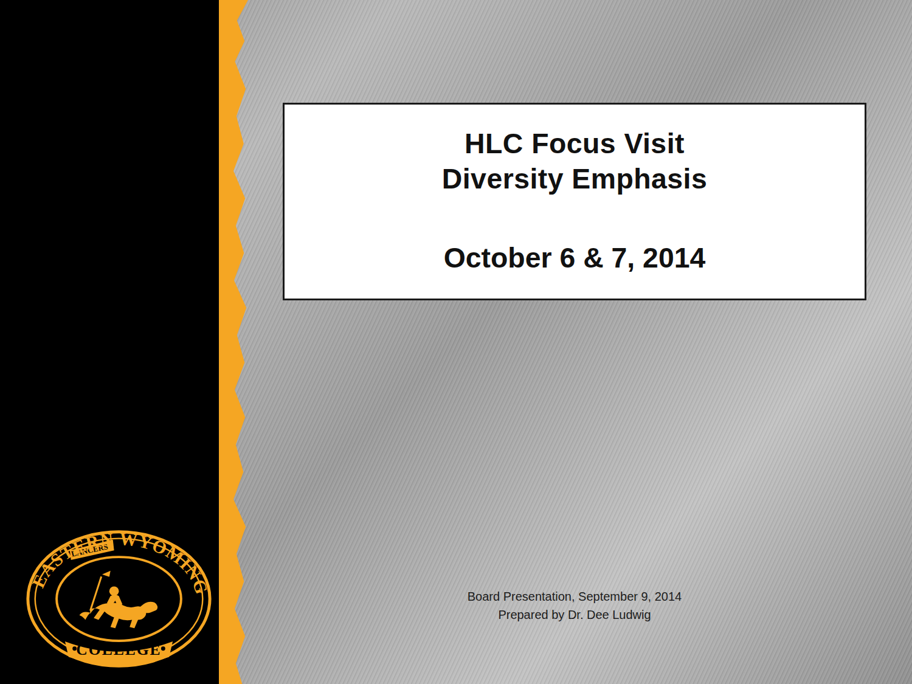HLC Focus Visit
Diversity Emphasis
October 6 & 7, 2014
Board Presentation, September 9, 2014
Prepared by Dr. Dee Ludwig
LANCERS EASTERN WYOMING COLLEGE